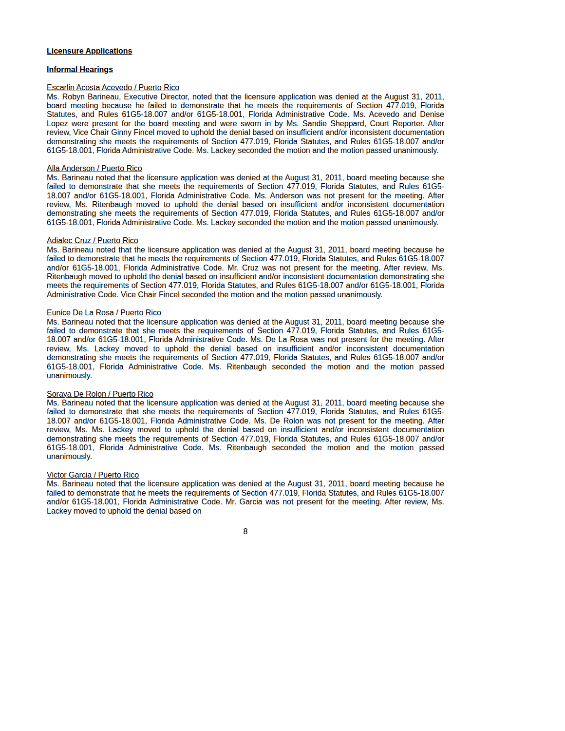Licensure Applications
Informal Hearings
Escarlin Acosta Acevedo / Puerto Rico
Ms. Robyn Barineau, Executive Director, noted that the licensure application was denied at the August 31, 2011, board meeting because he failed to demonstrate that he meets the requirements of Section 477.019, Florida Statutes, and Rules 61G5-18.007 and/or 61G5-18.001, Florida Administrative Code. Ms. Acevedo and Denise Lopez were present for the board meeting and were sworn in by Ms. Sandie Sheppard, Court Reporter. After review, Vice Chair Ginny Fincel moved to uphold the denial based on insufficient and/or inconsistent documentation demonstrating she meets the requirements of Section 477.019, Florida Statutes, and Rules 61G5-18.007 and/or 61G5-18.001, Florida Administrative Code. Ms. Lackey seconded the motion and the motion passed unanimously.
Alla Anderson / Puerto Rico
Ms. Barineau noted that the licensure application was denied at the August 31, 2011, board meeting because she failed to demonstrate that she meets the requirements of Section 477.019, Florida Statutes, and Rules 61G5-18.007 and/or 61G5-18.001, Florida Administrative Code. Ms. Anderson was not present for the meeting. After review, Ms. Ritenbaugh moved to uphold the denial based on insufficient and/or inconsistent documentation demonstrating she meets the requirements of Section 477.019, Florida Statutes, and Rules 61G5-18.007 and/or 61G5-18.001, Florida Administrative Code. Ms. Lackey seconded the motion and the motion passed unanimously.
Adialec Cruz / Puerto Rico
Ms. Barineau noted that the licensure application was denied at the August 31, 2011, board meeting because he failed to demonstrate that he meets the requirements of Section 477.019, Florida Statutes, and Rules 61G5-18.007 and/or 61G5-18.001, Florida Administrative Code. Mr. Cruz was not present for the meeting. After review, Ms. Ritenbaugh moved to uphold the denial based on insufficient and/or inconsistent documentation demonstrating she meets the requirements of Section 477.019, Florida Statutes, and Rules 61G5-18.007 and/or 61G5-18.001, Florida Administrative Code. Vice Chair Fincel seconded the motion and the motion passed unanimously.
Eunice De La Rosa / Puerto Rico
Ms. Barineau noted that the licensure application was denied at the August 31, 2011, board meeting because she failed to demonstrate that she meets the requirements of Section 477.019, Florida Statutes, and Rules 61G5-18.007 and/or 61G5-18.001, Florida Administrative Code. Ms. De La Rosa was not present for the meeting. After review, Ms. Lackey moved to uphold the denial based on insufficient and/or inconsistent documentation demonstrating she meets the requirements of Section 477.019, Florida Statutes, and Rules 61G5-18.007 and/or 61G5-18.001, Florida Administrative Code. Ms. Ritenbaugh seconded the motion and the motion passed unanimously.
Soraya De Rolon / Puerto Rico
Ms. Barineau noted that the licensure application was denied at the August 31, 2011, board meeting because she failed to demonstrate that she meets the requirements of Section 477.019, Florida Statutes, and Rules 61G5-18.007 and/or 61G5-18.001, Florida Administrative Code. Ms. De Rolon was not present for the meeting. After review, Ms. Ms. Lackey moved to uphold the denial based on insufficient and/or inconsistent documentation demonstrating she meets the requirements of Section 477.019, Florida Statutes, and Rules 61G5-18.007 and/or 61G5-18.001, Florida Administrative Code. Ms. Ritenbaugh seconded the motion and the motion passed unanimously.
Victor Garcia / Puerto Rico
Ms. Barineau noted that the licensure application was denied at the August 31, 2011, board meeting because he failed to demonstrate that he meets the requirements of Section 477.019, Florida Statutes, and Rules 61G5-18.007 and/or 61G5-18.001, Florida Administrative Code. Mr. Garcia was not present for the meeting. After review, Ms. Lackey moved to uphold the denial based on
8